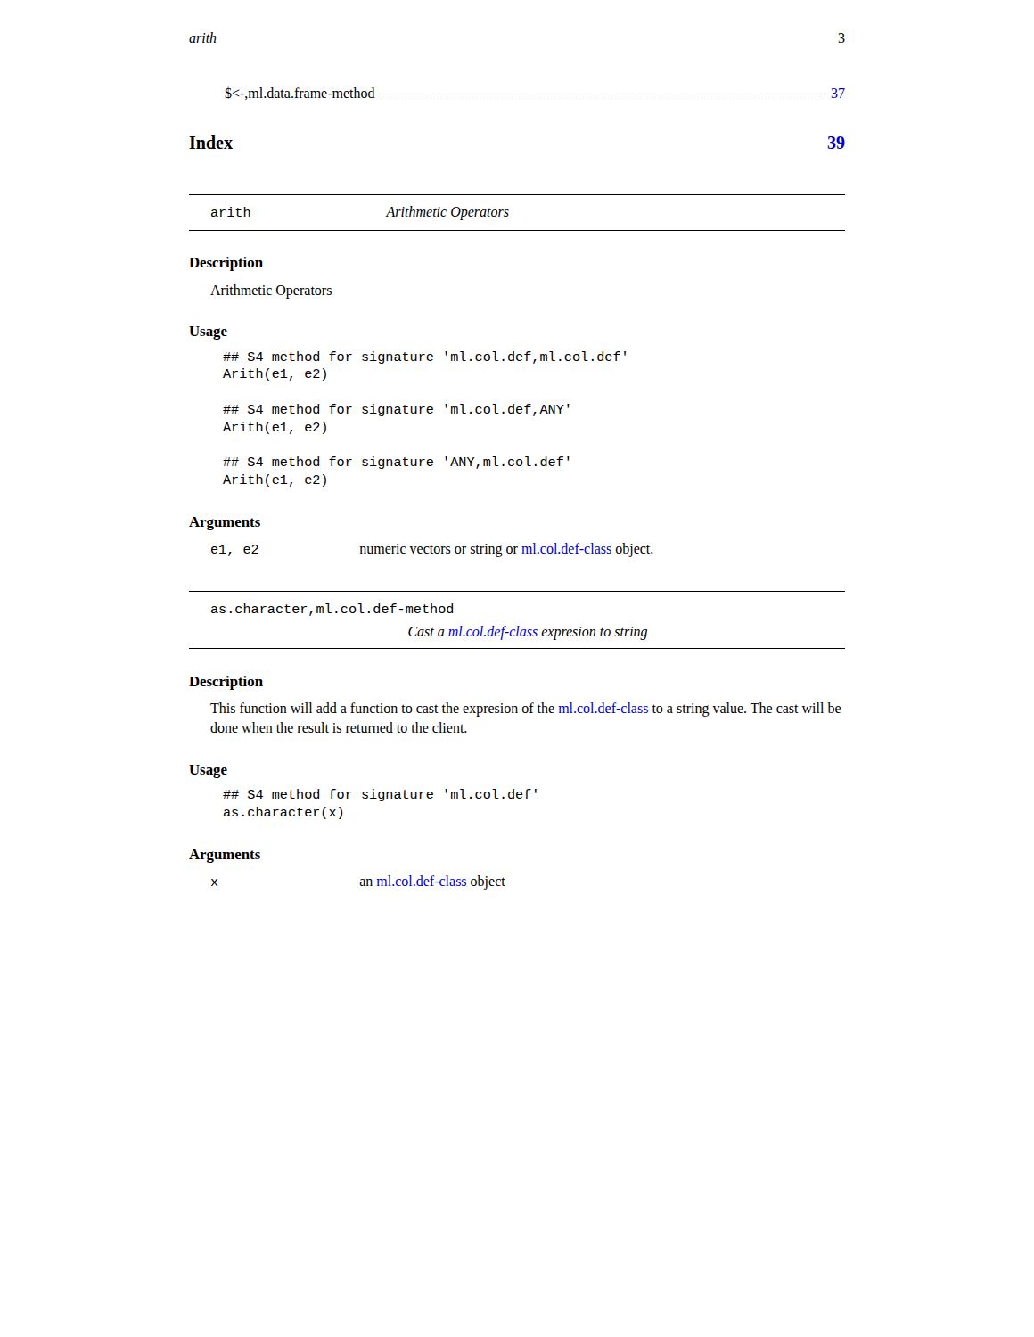arith 3
$<-,ml.data.frame-method 37
Index 39
arith Arithmetic Operators
Description
Arithmetic Operators
Usage
## S4 method for signature 'ml.col.def,ml.col.def'
Arith(e1, e2)

## S4 method for signature 'ml.col.def,ANY'
Arith(e1, e2)

## S4 method for signature 'ANY,ml.col.def'
Arith(e1, e2)
Arguments
e1, e2
numeric vectors or string or ml.col.def-class object.
as.character,ml.col.def-method Cast a ml.col.def-class expresion to string
Description
This function will add a function to cast the expresion of the ml.col.def-class to a string value. The cast will be done when the result is returned to the client.
Usage
## S4 method for signature 'ml.col.def'
as.character(x)
Arguments
x
an ml.col.def-class object